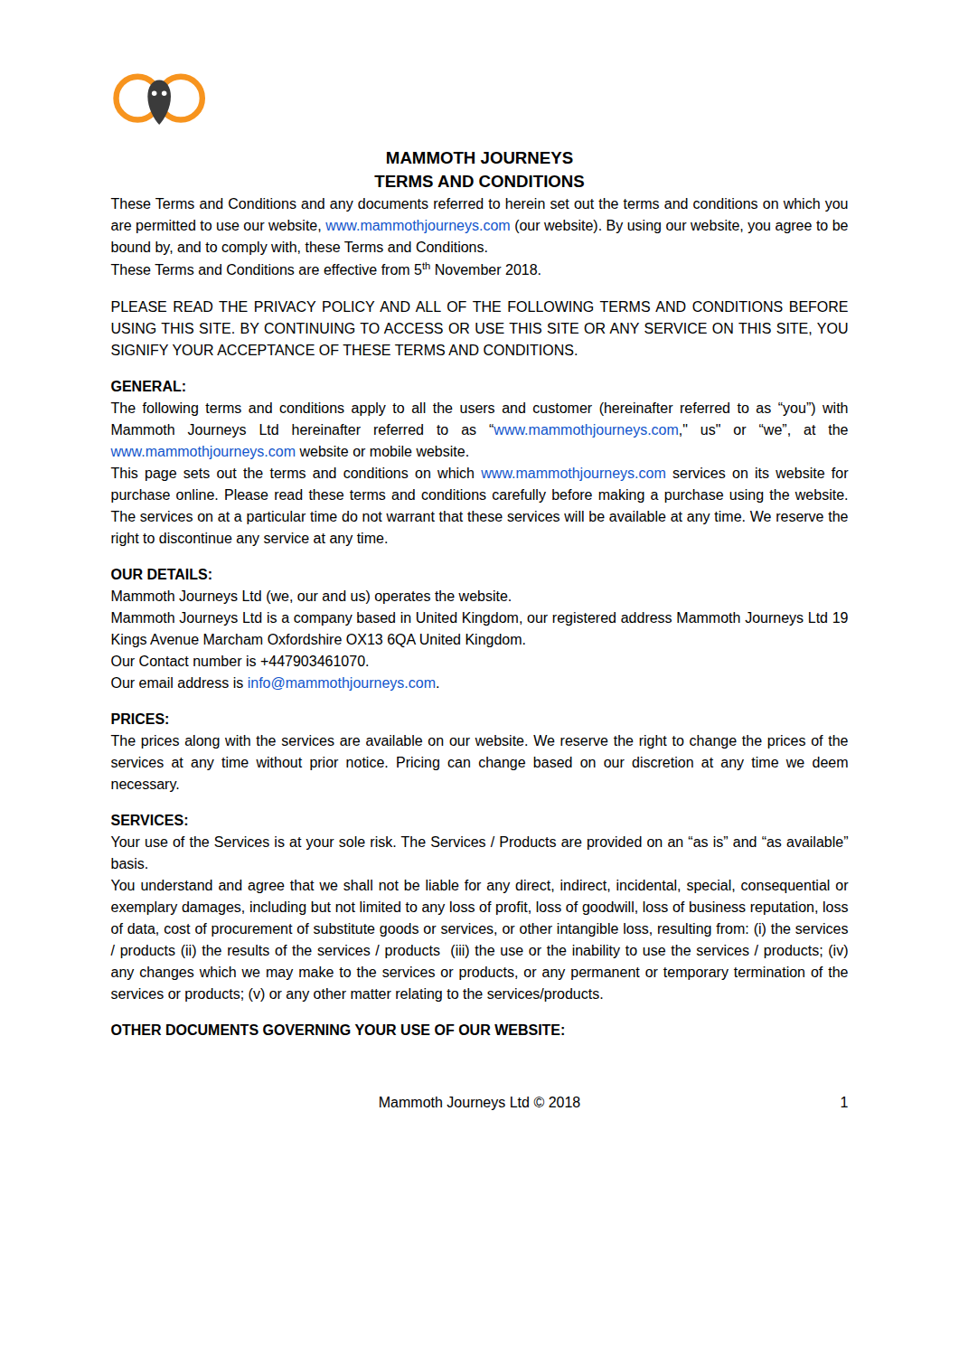MAMMOTH JOURNEYSTERMS AND CONDITIONS
These Terms and Conditions and any documents referred to herein set out the terms and conditions on which you are permitted to use our website, www.mammothjourneys.com (our website). By using our website, you agree to be bound by, and to comply with, these Terms and Conditions.
These Terms and Conditions are effective from 5th November 2018.
PLEASE READ THE PRIVACY POLICY AND ALL OF THE FOLLOWING TERMS AND CONDITIONS BEFORE USING THIS SITE. BY CONTINUING TO ACCESS OR USE THIS SITE OR ANY SERVICE ON THIS SITE, YOU SIGNIFY YOUR ACCEPTANCE OF THESE TERMS AND CONDITIONS.
GENERAL:
The following terms and conditions apply to all the users and customer (hereinafter referred to as “you”) with Mammoth Journeys Ltd hereinafter referred to as “www.mammothjourneys.com," us" or “we”, at the www.mammothjourneys.com website or mobile website.
This page sets out the terms and conditions on which www.mammothjourneys.com services on its website for purchase online. Please read these terms and conditions carefully before making a purchase using the website. The services on at a particular time do not warrant that these services will be available at any time. We reserve the right to discontinue any service at any time.
OUR DETAILS:
Mammoth Journeys Ltd (we, our and us) operates the website.
Mammoth Journeys Ltd is a company based in United Kingdom, our registered address Mammoth Journeys Ltd 19 Kings Avenue Marcham Oxfordshire OX13 6QA United Kingdom.
Our Contact number is +447903461070.
Our email address is info@mammothjourneys.com.
PRICES:
The prices along with the services are available on our website. We reserve the right to change the prices of the services at any time without prior notice. Pricing can change based on our discretion at any time we deem necessary.
SERVICES:
Your use of the Services is at your sole risk. The Services / Products are provided on an “as is” and “as available” basis.
You understand and agree that we shall not be liable for any direct, indirect, incidental, special, consequential or exemplary damages, including but not limited to any loss of profit, loss of goodwill, loss of business reputation, loss of data, cost of procurement of substitute goods or services, or other intangible loss, resulting from: (i) the services / products (ii) the results of the services / products (iii) the use or the inability to use the services / products; (iv) any changes which we may make to the services or products, or any permanent or temporary termination of the services or products; (v) or any other matter relating to the services/products.
OTHER DOCUMENTS GOVERNING YOUR USE OF OUR WEBSITE:
Mammoth Journeys Ltd © 2018 1